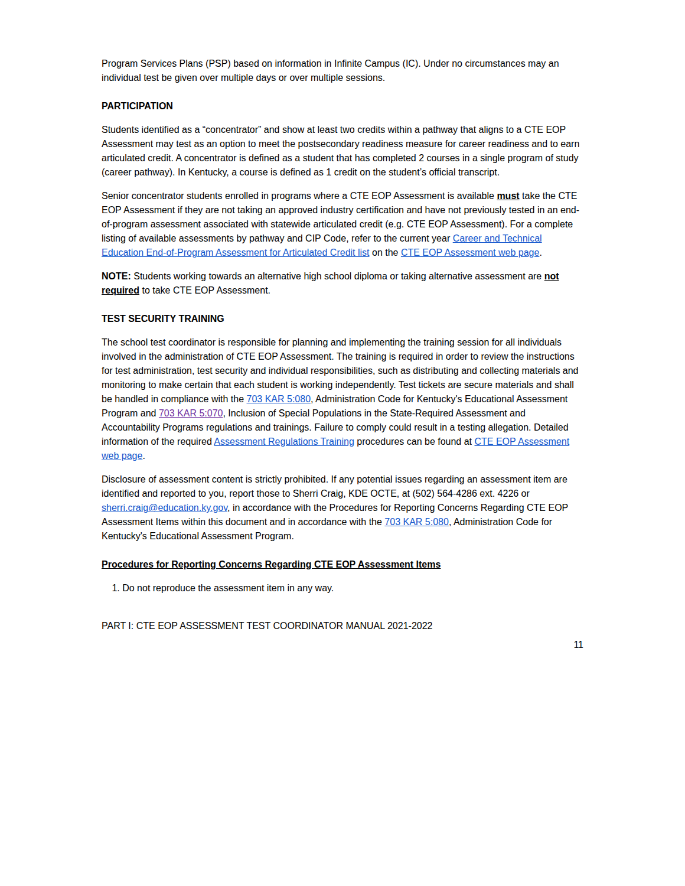Program Services Plans (PSP) based on information in Infinite Campus (IC). Under no circumstances may an individual test be given over multiple days or over multiple sessions.
Participation
Students identified as a “concentrator” and show at least two credits within a pathway that aligns to a CTE EOP Assessment may test as an option to meet the postsecondary readiness measure for career readiness and to earn articulated credit. A concentrator is defined as a student that has completed 2 courses in a single program of study (career pathway). In Kentucky, a course is defined as 1 credit on the student’s official transcript.
Senior concentrator students enrolled in programs where a CTE EOP Assessment is available must take the CTE EOP Assessment if they are not taking an approved industry certification and have not previously tested in an end-of-program assessment associated with statewide articulated credit (e.g. CTE EOP Assessment). For a complete listing of available assessments by pathway and CIP Code, refer to the current year Career and Technical Education End-of-Program Assessment for Articulated Credit list on the CTE EOP Assessment web page.
NOTE: Students working towards an alternative high school diploma or taking alternative assessment are not required to take CTE EOP Assessment.
Test Security Training
The school test coordinator is responsible for planning and implementing the training session for all individuals involved in the administration of CTE EOP Assessment. The training is required in order to review the instructions for test administration, test security and individual responsibilities, such as distributing and collecting materials and monitoring to make certain that each student is working independently. Test tickets are secure materials and shall be handled in compliance with the 703 KAR 5:080, Administration Code for Kentucky's Educational Assessment Program and 703 KAR 5:070, Inclusion of Special Populations in the State-Required Assessment and Accountability Programs regulations and trainings. Failure to comply could result in a testing allegation. Detailed information of the required Assessment Regulations Training procedures can be found at CTE EOP Assessment web page.
Disclosure of assessment content is strictly prohibited. If any potential issues regarding an assessment item are identified and reported to you, report those to Sherri Craig, KDE OCTE, at (502) 564-4286 ext. 4226 or sherri.craig@education.ky.gov, in accordance with the Procedures for Reporting Concerns Regarding CTE EOP Assessment Items within this document and in accordance with the 703 KAR 5:080, Administration Code for Kentucky's Educational Assessment Program.
Procedures for Reporting Concerns Regarding CTE EOP Assessment Items
Do not reproduce the assessment item in any way.
PART I: CTE EOP ASSESSMENT TEST COORDINATOR MANUAL 2021-2022
11